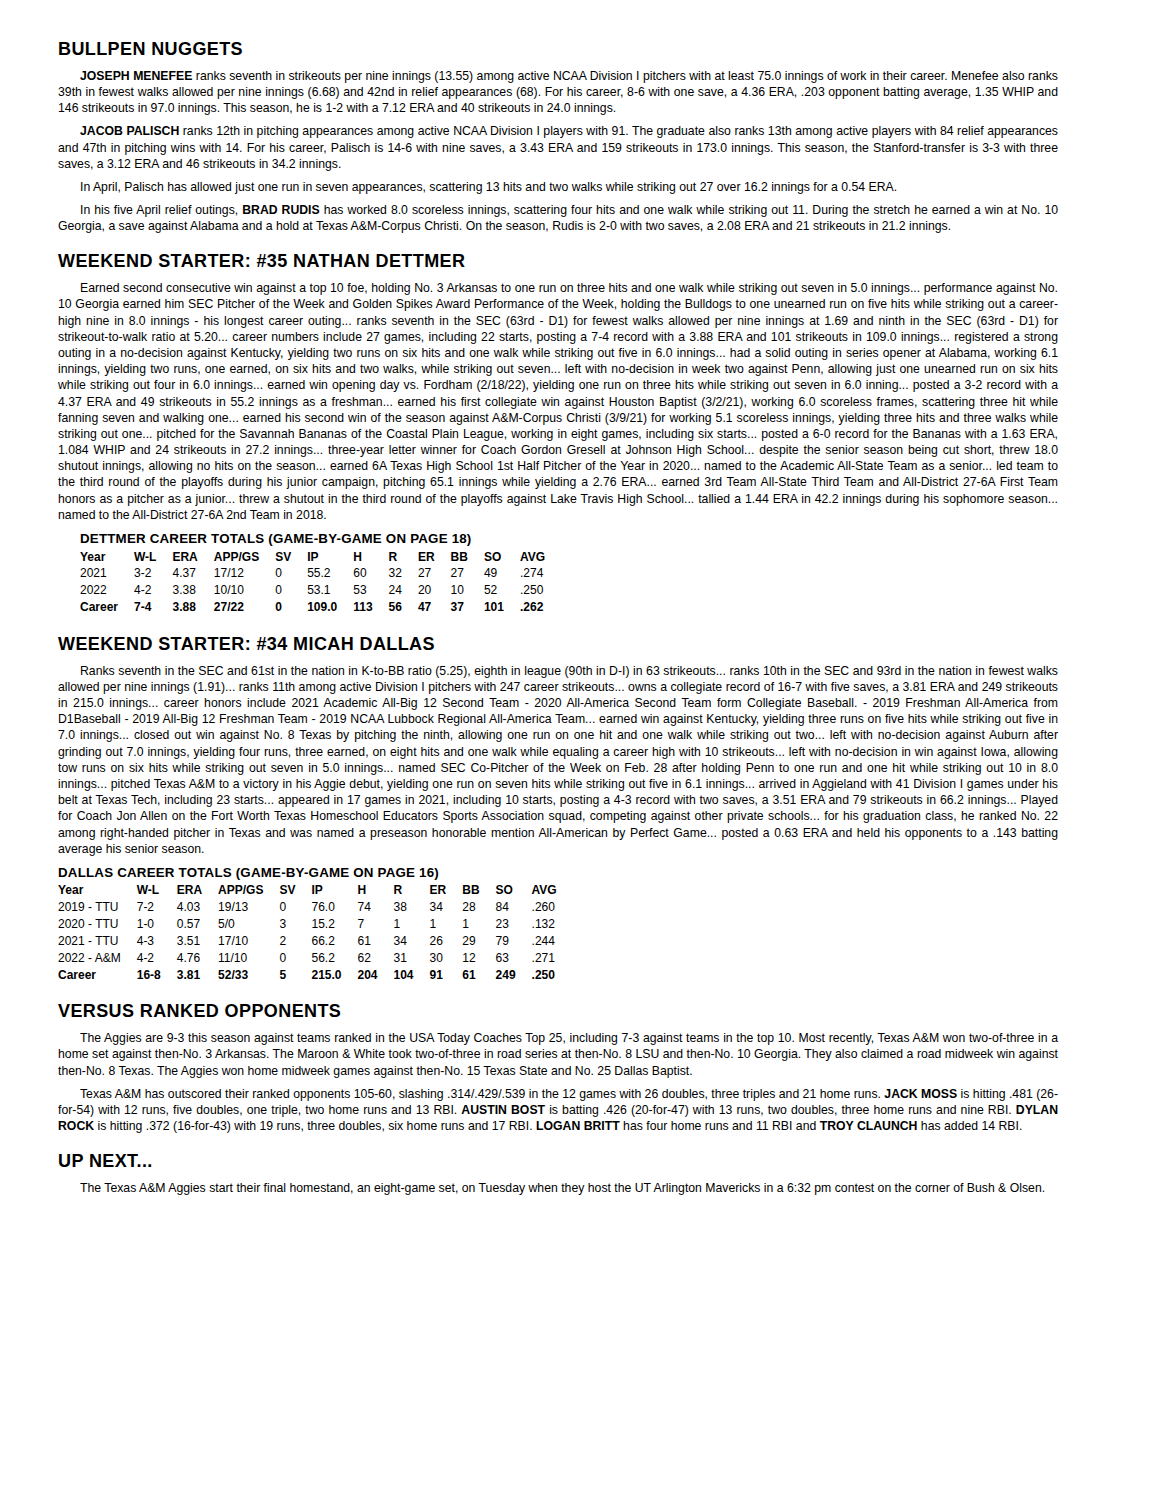Bullpen Nuggets
JOSEPH MENEFEE ranks seventh in strikeouts per nine innings (13.55) among active NCAA Division I pitchers with at least 75.0 innings of work in their career. Menefee also ranks 39th in fewest walks allowed per nine innings (6.68) and 42nd in relief appearances (68). For his career, 8-6 with one save, a 4.36 ERA, .203 opponent batting average, 1.35 WHIP and 146 strikeouts in 97.0 innings. This season, he is 1-2 with a 7.12 ERA and 40 strikeouts in 24.0 innings.
JACOB PALISCH ranks 12th in pitching appearances among active NCAA Division I players with 91. The graduate also ranks 13th among active players with 84 relief appearances and 47th in pitching wins with 14. For his career, Palisch is 14-6 with nine saves, a 3.43 ERA and 159 strikeouts in 173.0 innings. This season, the Stanford-transfer is 3-3 with three saves, a 3.12 ERA and 46 strikeouts in 34.2 innings.
In April, Palisch has allowed just one run in seven appearances, scattering 13 hits and two walks while striking out 27 over 16.2 innings for a 0.54 ERA.
In his five April relief outings, BRAD RUDIS has worked 8.0 scoreless innings, scattering four hits and one walk while striking out 11. During the stretch he earned a win at No. 10 Georgia, a save against Alabama and a hold at Texas A&M-Corpus Christi. On the season, Rudis is 2-0 with two saves, a 2.08 ERA and 21 strikeouts in 21.2 innings.
Weekend Starter: #35 Nathan Dettmer
Earned second consecutive win against a top 10 foe, holding No. 3 Arkansas to one run on three hits and one walk while striking out seven in 5.0 innings... performance against No. 10 Georgia earned him SEC Pitcher of the Week and Golden Spikes Award Performance of the Week, holding the Bulldogs to one unearned run on five hits while striking out a career-high nine in 8.0 innings - his longest career outing... ranks seventh in the SEC (63rd - D1) for fewest walks allowed per nine innings at 1.69 and ninth in the SEC (63rd - D1) for strikeout-to-walk ratio at 5.20... career numbers include 27 games, including 22 starts, posting a 7-4 record with a 3.88 ERA and 101 strikeouts in 109.0 innings... registered a strong outing in a no-decision against Kentucky, yielding two runs on six hits and one walk while striking out five in 6.0 innings... had a solid outing in series opener at Alabama, working 6.1 innings, yielding two runs, one earned, on six hits and two walks, while striking out seven... left with no-decision in week two against Penn, allowing just one unearned run on six hits while striking out four in 6.0 innings... earned win opening day vs. Fordham (2/18/22), yielding one run on three hits while striking out seven in 6.0 inning... posted a 3-2 record with a 4.37 ERA and 49 strikeouts in 55.2 innings as a freshman... earned his first collegiate win against Houston Baptist (3/2/21), working 6.0 scoreless frames, scattering three hit while fanning seven and walking one... earned his second win of the season against A&M-Corpus Christi (3/9/21) for working 5.1 scoreless innings, yielding three hits and three walks while striking out one... pitched for the Savannah Bananas of the Coastal Plain League, working in eight games, including six starts... posted a 6-0 record for the Bananas with a 1.63 ERA, 1.084 WHIP and 24 strikeouts in 27.2 innings... three-year letter winner for Coach Gordon Gresell at Johnson High School... despite the senior season being cut short, threw 18.0 shutout innings, allowing no hits on the season... earned 6A Texas High School 1st Half Pitcher of the Year in 2020... named to the Academic All-State Team as a senior... led team to the third round of the playoffs during his junior campaign, pitching 65.1 innings while yielding a 2.76 ERA... earned 3rd Team All-State Third Team and All-District 27-6A First Team honors as a pitcher as a junior... threw a shutout in the third round of the playoffs against Lake Travis High School... tallied a 1.44 ERA in 42.2 innings during his sophomore season... named to the All-District 27-6A 2nd Team in 2018.
Dettmer Career Totals (Game-by-Game on Page 18)
| Year | W-L | ERA | APP/GS | SV | IP | H | R | ER | BB | SO | AVG |
| --- | --- | --- | --- | --- | --- | --- | --- | --- | --- | --- | --- |
| 2021 | 3-2 | 4.37 | 17/12 | 0 | 55.2 | 60 | 32 | 27 | 27 | 49 | .274 |
| 2022 | 4-2 | 3.38 | 10/10 | 0 | 53.1 | 53 | 24 | 20 | 10 | 52 | .250 |
| Career | 7-4 | 3.88 | 27/22 | 0 | 109.0 | 113 | 56 | 47 | 37 | 101 | .262 |
Weekend Starter: #34 Micah Dallas
Ranks seventh in the SEC and 61st in the nation in K-to-BB ratio (5.25), eighth in league (90th in D-I) in 63 strikeouts... ranks 10th in the SEC and 93rd in the nation in fewest walks allowed per nine innings (1.91)... ranks 11th among active Division I pitchers with 247 career strikeouts... owns a collegiate record of 16-7 with five saves, a 3.81 ERA and 249 strikeouts in 215.0 innings... career honors include 2021 Academic All-Big 12 Second Team - 2020 All-America Second Team form Collegiate Baseball. - 2019 Freshman All-America from D1Baseball - 2019 All-Big 12 Freshman Team - 2019 NCAA Lubbock Regional All-America Team... earned win against Kentucky, yielding three runs on five hits while striking out five in 7.0 innings... closed out win against No. 8 Texas by pitching the ninth, allowing one run on one hit and one walk while striking out two... left with no-decision against Auburn after grinding out 7.0 innings, yielding four runs, three earned, on eight hits and one walk while equaling a career high with 10 strikeouts... left with no-decision in win against Iowa, allowing tow runs on six hits while striking out seven in 5.0 innings... named SEC Co-Pitcher of the Week on Feb. 28 after holding Penn to one run and one hit while striking out 10 in 8.0 innings... pitched Texas A&M to a victory in his Aggie debut, yielding one run on seven hits while striking out five in 6.1 innings... arrived in Aggieland with 41 Division I games under his belt at Texas Tech, including 23 starts... appeared in 17 games in 2021, including 10 starts, posting a 4-3 record with two saves, a 3.51 ERA and 79 strikeouts in 66.2 innings... Played for Coach Jon Allen on the Fort Worth Texas Homeschool Educators Sports Association squad, competing against other private schools... for his graduation class, he ranked No. 22 among right-handed pitcher in Texas and was named a preseason honorable mention All-American by Perfect Game... posted a 0.63 ERA and held his opponents to a .143 batting average his senior season.
Dallas Career Totals (Game-by-Game on Page 16)
| Year | W-L | ERA | APP/GS | SV | IP | H | R | ER | BB | SO | AVG |
| --- | --- | --- | --- | --- | --- | --- | --- | --- | --- | --- | --- |
| 2019 - TTU | 7-2 | 4.03 | 19/13 | 0 | 76.0 | 74 | 38 | 34 | 28 | 84 | .260 |
| 2020 - TTU | 1-0 | 0.57 | 5/0 | 3 | 15.2 | 7 | 1 | 1 | 1 | 23 | .132 |
| 2021 - TTU | 4-3 | 3.51 | 17/10 | 2 | 66.2 | 61 | 34 | 26 | 29 | 79 | .244 |
| 2022 - A&M | 4-2 | 4.76 | 11/10 | 0 | 56.2 | 62 | 31 | 30 | 12 | 63 | .271 |
| Career | 16-8 | 3.81 | 52/33 | 5 | 215.0 | 204 | 104 | 91 | 61 | 249 | .250 |
Versus Ranked Opponents
The Aggies are 9-3 this season against teams ranked in the USA Today Coaches Top 25, including 7-3 against teams in the top 10. Most recently, Texas A&M won two-of-three in a home set against then-No. 3 Arkansas. The Maroon & White took two-of-three in road series at then-No. 8 LSU and then-No. 10 Georgia. They also claimed a road midweek win against then-No. 8 Texas. The Aggies won home midweek games against then-No. 15 Texas State and No. 25 Dallas Baptist.
Texas A&M has outscored their ranked opponents 105-60, slashing .314/.429/.539 in the 12 games with 26 doubles, three triples and 21 home runs. JACK MOSS is hitting .481 (26-for-54) with 12 runs, five doubles, one triple, two home runs and 13 RBI. AUSTIN BOST is batting .426 (20-for-47) with 13 runs, two doubles, three home runs and nine RBI. DYLAN ROCK is hitting .372 (16-for-43) with 19 runs, three doubles, six home runs and 17 RBI. LOGAN BRITT has four home runs and 11 RBI and TROY CLAUNCH has added 14 RBI.
Up Next...
The Texas A&M Aggies start their final homestand, an eight-game set, on Tuesday when they host the UT Arlington Mavericks in a 6:32 pm contest on the corner of Bush & Olsen.